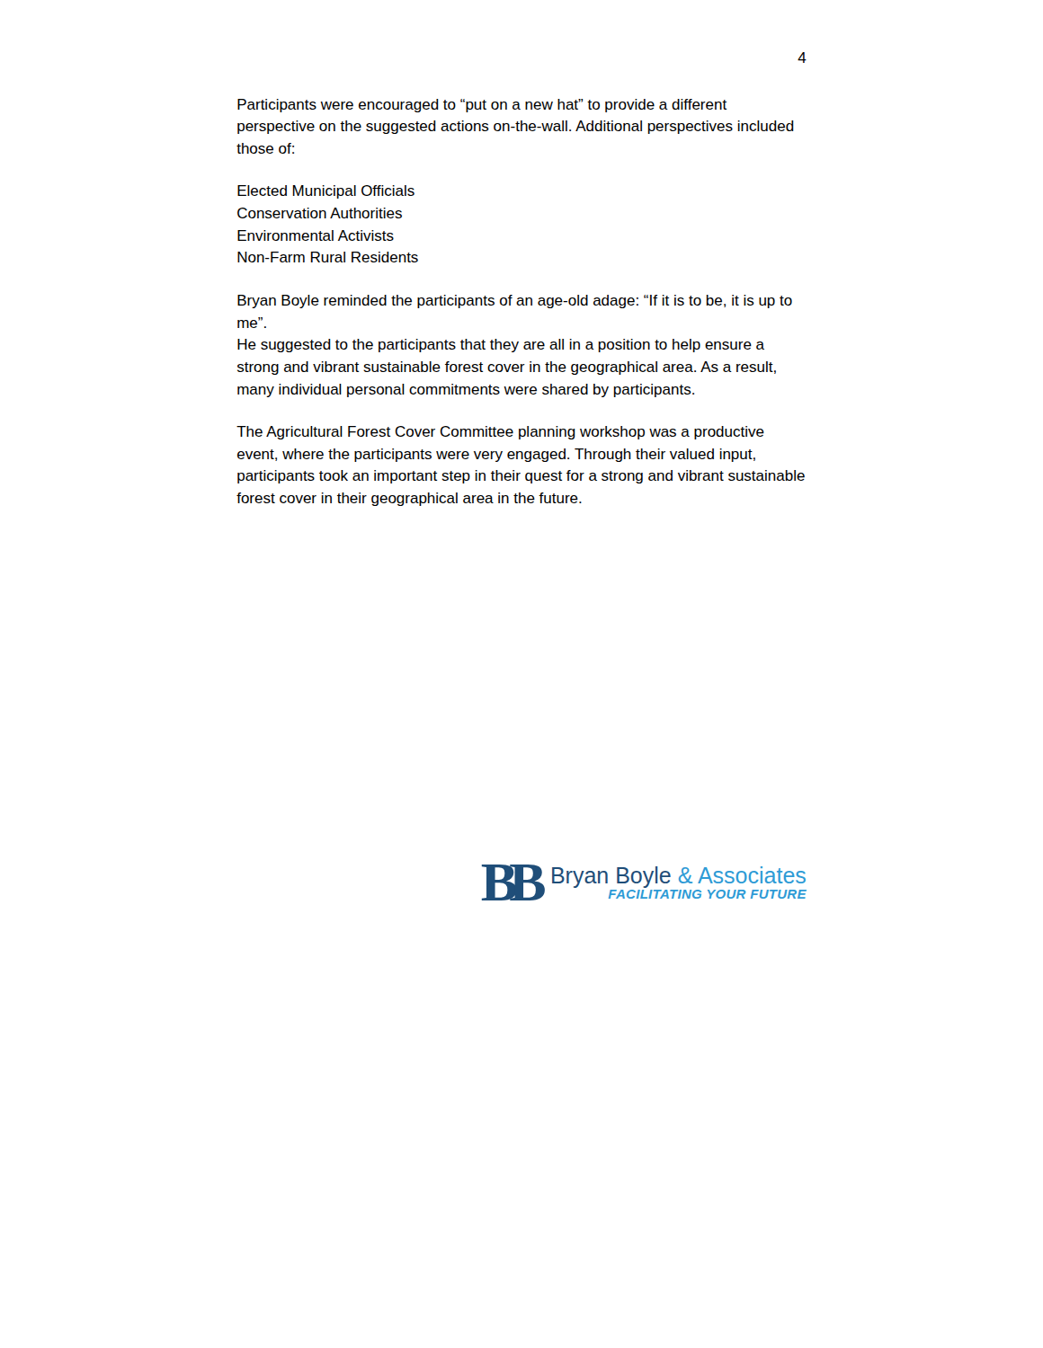4
Participants were encouraged to “put on a new hat” to provide a different perspective on the suggested actions on-the-wall. Additional perspectives included those of:
Elected Municipal Officials
Conservation Authorities
Environmental Activists
Non-Farm Rural Residents
Bryan Boyle reminded the participants of an age-old adage: “If it is to be, it is up to me”.
He suggested to the participants that they are all in a position to help ensure a strong and vibrant sustainable forest cover in the geographical area. As a result, many individual personal commitments were shared by participants.
The Agricultural Forest Cover Committee planning workshop was a productive event, where the participants were very engaged. Through their valued input, participants took an important step in their quest for a strong and vibrant sustainable forest cover in their geographical area in the future.
BB
Bryan Boyle & Associates
FACILITATING YOUR FUTURE